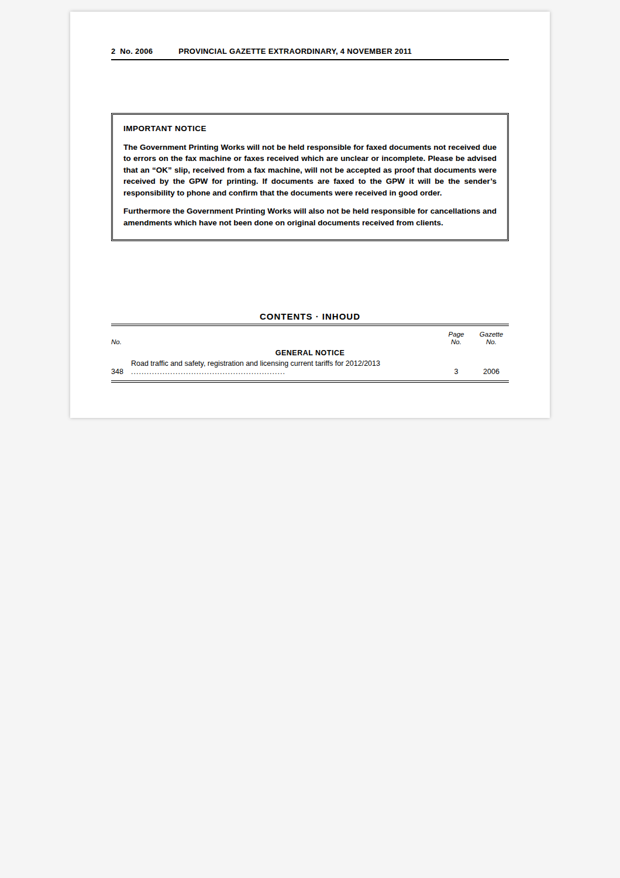2 No. 2006 PROVINCIAL GAZETTE EXTRAORDINARY, 4 NOVEMBER 2011
IMPORTANT NOTICE
The Government Printing Works will not be held responsible for faxed documents not received due to errors on the fax machine or faxes received which are unclear or incomplete. Please be advised that an “OK” slip, received from a fax machine, will not be accepted as proof that documents were received by the GPW for printing. If documents are faxed to the GPW it will be the sender’s responsibility to phone and confirm that the documents were received in good order.
Furthermore the Government Printing Works will also not be held responsible for cancellations and amendments which have not been done on original documents received from clients.
CONTENTS · INHOUD
| No. | | Page No. | Gazette No. |
| GENERAL NOTICE |
| 348 | Road traffic and safety, registration and licensing current tariffs for 2012/2013 ........................................................... | 3 | 2006 |